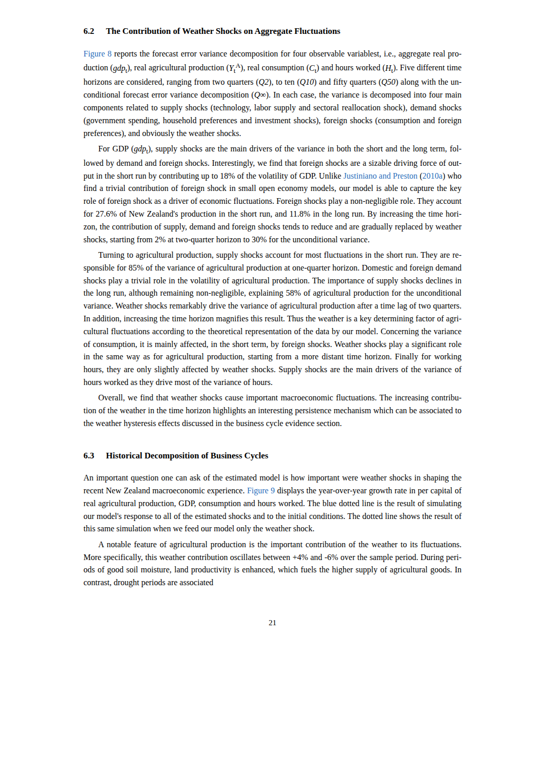6.2 The Contribution of Weather Shocks on Aggregate Fluctuations
Figure 8 reports the forecast error variance decomposition for four observable variablest, i.e., aggregate real production (gdpt), real agricultural production (YtA), real consumption (Ct) and hours worked (Ht). Five different time horizons are considered, ranging from two quarters (Q2), to ten (Q10) and fifty quarters (Q50) along with the unconditional forecast error variance decomposition (Q∞). In each case, the variance is decomposed into four main components related to supply shocks (technology, labor supply and sectoral reallocation shock), demand shocks (government spending, household preferences and investment shocks), foreign shocks (consumption and foreign preferences), and obviously the weather shocks.
For GDP (gdpt), supply shocks are the main drivers of the variance in both the short and the long term, followed by demand and foreign shocks. Interestingly, we find that foreign shocks are a sizable driving force of output in the short run by contributing up to 18% of the volatility of GDP. Unlike Justiniano and Preston (2010a) who find a trivial contribution of foreign shock in small open economy models, our model is able to capture the key role of foreign shock as a driver of economic fluctuations. Foreign shocks play a non-negligible role. They account for 27.6% of New Zealand's production in the short run, and 11.8% in the long run. By increasing the time horizon, the contribution of supply, demand and foreign shocks tends to reduce and are gradually replaced by weather shocks, starting from 2% at two-quarter horizon to 30% for the unconditional variance.
Turning to agricultural production, supply shocks account for most fluctuations in the short run. They are responsible for 85% of the variance of agricultural production at one-quarter horizon. Domestic and foreign demand shocks play a trivial role in the volatility of agricultural production. The importance of supply shocks declines in the long run, although remaining non-negligible, explaining 58% of agricultural production for the unconditional variance. Weather shocks remarkably drive the variance of agricultural production after a time lag of two quarters. In addition, increasing the time horizon magnifies this result. Thus the weather is a key determining factor of agricultural fluctuations according to the theoretical representation of the data by our model. Concerning the variance of consumption, it is mainly affected, in the short term, by foreign shocks. Weather shocks play a significant role in the same way as for agricultural production, starting from a more distant time horizon. Finally for working hours, they are only slightly affected by weather shocks. Supply shocks are the main drivers of the variance of hours worked as they drive most of the variance of hours.
Overall, we find that weather shocks cause important macroeconomic fluctuations. The increasing contribution of the weather in the time horizon highlights an interesting persistence mechanism which can be associated to the weather hysteresis effects discussed in the business cycle evidence section.
6.3 Historical Decomposition of Business Cycles
An important question one can ask of the estimated model is how important were weather shocks in shaping the recent New Zealand macroeconomic experience. Figure 9 displays the year-over-year growth rate in per capital of real agricultural production, GDP, consumption and hours worked. The blue dotted line is the result of simulating our model's response to all of the estimated shocks and to the initial conditions. The dotted line shows the result of this same simulation when we feed our model only the weather shock.
A notable feature of agricultural production is the important contribution of the weather to its fluctuations. More specifically, this weather contribution oscillates between +4% and -6% over the sample period. During periods of good soil moisture, land productivity is enhanced, which fuels the higher supply of agricultural goods. In contrast, drought periods are associated
21